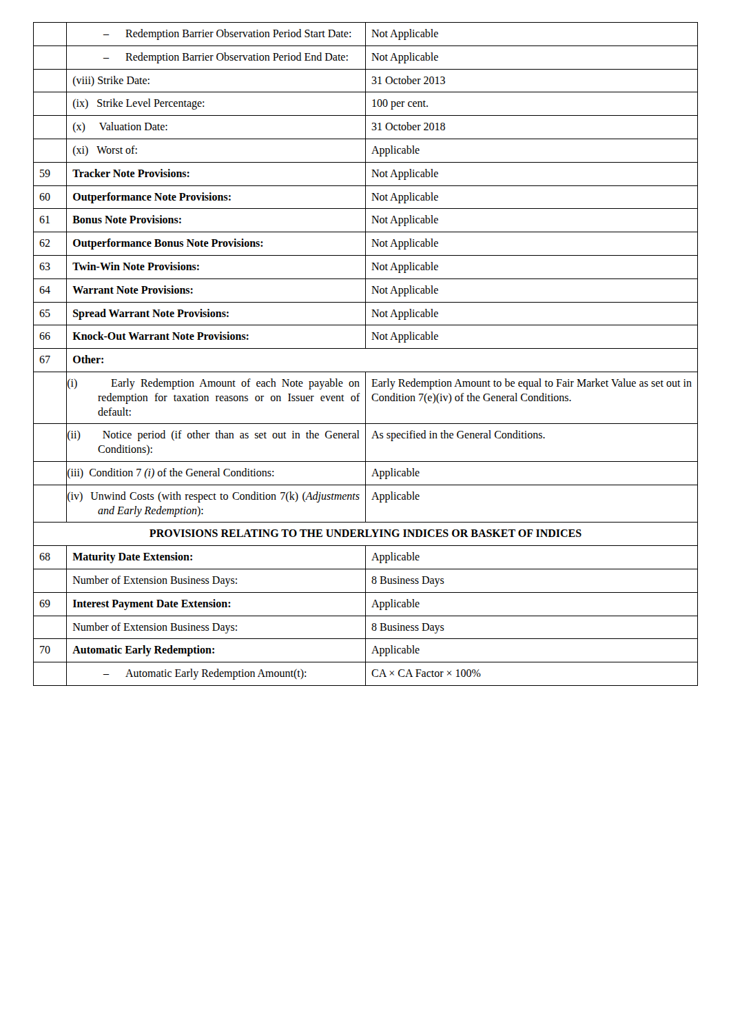| | – Redemption Barrier Observation Period Start Date: | Not Applicable |
| | – Redemption Barrier Observation Period End Date: | Not Applicable |
| | (viii) Strike Date: | 31 October 2013 |
| | (ix) Strike Level Percentage: | 100 per cent. |
| | (x) Valuation Date: | 31 October 2018 |
| | (xi) Worst of: | Applicable |
| 59 | Tracker Note Provisions: | Not Applicable |
| 60 | Outperformance Note Provisions: | Not Applicable |
| 61 | Bonus Note Provisions: | Not Applicable |
| 62 | Outperformance Bonus Note Provisions: | Not Applicable |
| 63 | Twin-Win Note Provisions: | Not Applicable |
| 64 | Warrant Note Provisions: | Not Applicable |
| 65 | Spread Warrant Note Provisions: | Not Applicable |
| 66 | Knock-Out Warrant Note Provisions: | Not Applicable |
| 67 | Other: |
| | (i) Early Redemption Amount of each Note payable on redemption for taxation reasons or on Issuer event of default: | Early Redemption Amount to be equal to Fair Market Value as set out in Condition 7(e)(iv) of the General Conditions. |
| | (ii) Notice period (if other than as set out in the General Conditions): | As specified in the General Conditions. |
| | (iii) Condition 7 (i) of the General Conditions: | Applicable |
| | (iv) Unwind Costs (with respect to Condition 7(k) ( Adjustments and Early Redemption ): | Applicable |
| PROVISIONS RELATING TO THE UNDERLYING INDICES OR BASKET OF INDICES |
| 68 | Maturity Date Extension: | Applicable |
| | Number of Extension Business Days: | 8 Business Days |
| 69 | Interest Payment Date Extension: | Applicable |
| | Number of Extension Business Days: | 8 Business Days |
| 70 | Automatic Early Redemption: | Applicable |
| | – Automatic Early Redemption Amount(t): | CA × CA Factor × 100% |